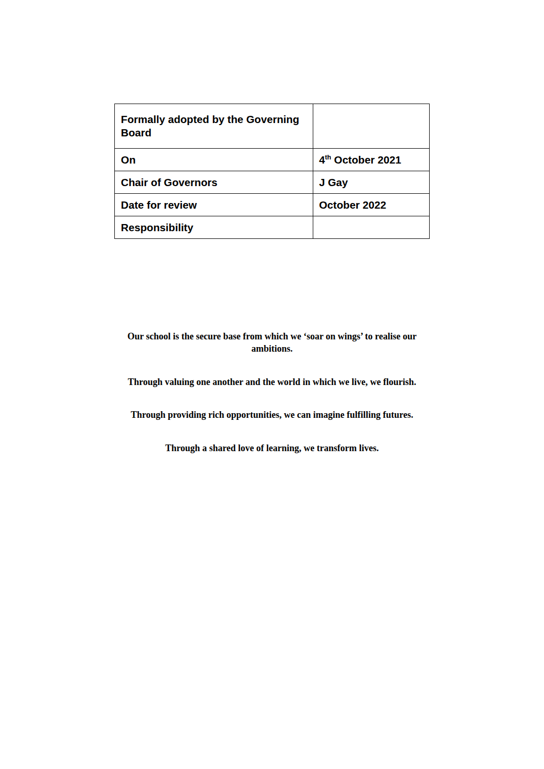| Formally adopted by the Governing Board | |
| On | 4 th October 2021 |
| Chair of Governors | J Gay |
| Date for review | October 2022 |
| Responsibility | |
Our school is the secure base from which we ‘soar on wings’ to realise our ambitions.
Through valuing one another and the world in which we live, we flourish.
Through providing rich opportunities, we can imagine fulfilling futures.
Through a shared love of learning, we transform lives.